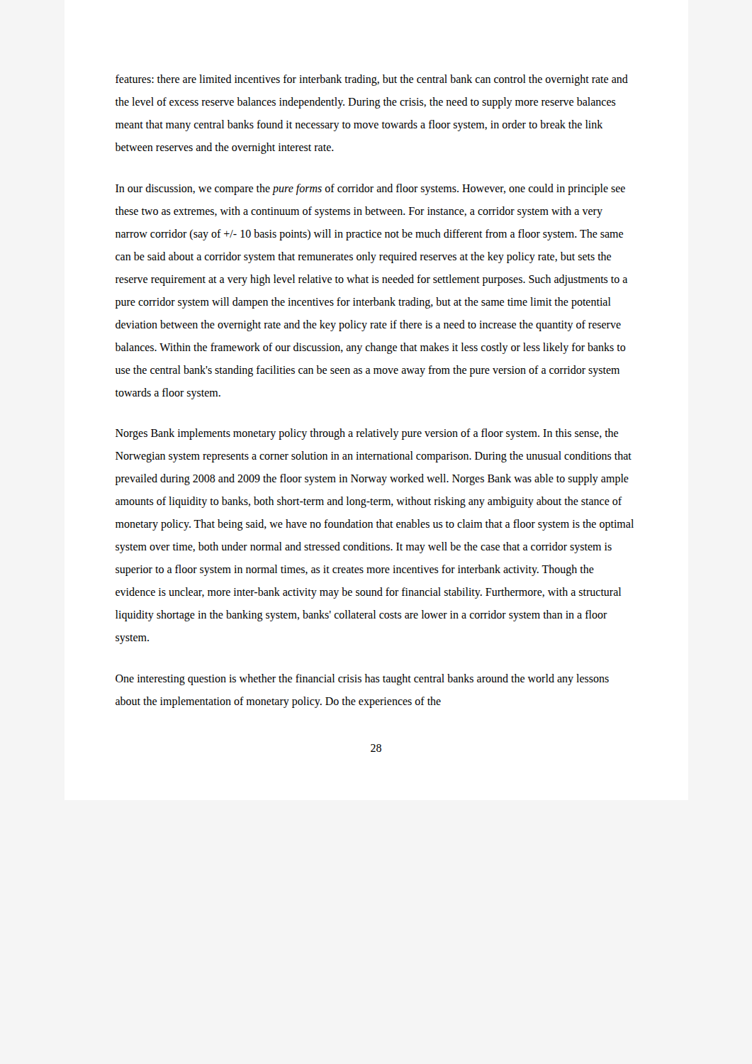features: there are limited incentives for interbank trading, but the central bank can control the overnight rate and the level of excess reserve balances independently. During the crisis, the need to supply more reserve balances meant that many central banks found it necessary to move towards a floor system, in order to break the link between reserves and the overnight interest rate.
In our discussion, we compare the pure forms of corridor and floor systems. However, one could in principle see these two as extremes, with a continuum of systems in between. For instance, a corridor system with a very narrow corridor (say of +/- 10 basis points) will in practice not be much different from a floor system. The same can be said about a corridor system that remunerates only required reserves at the key policy rate, but sets the reserve requirement at a very high level relative to what is needed for settlement purposes. Such adjustments to a pure corridor system will dampen the incentives for interbank trading, but at the same time limit the potential deviation between the overnight rate and the key policy rate if there is a need to increase the quantity of reserve balances. Within the framework of our discussion, any change that makes it less costly or less likely for banks to use the central bank's standing facilities can be seen as a move away from the pure version of a corridor system towards a floor system.
Norges Bank implements monetary policy through a relatively pure version of a floor system. In this sense, the Norwegian system represents a corner solution in an international comparison. During the unusual conditions that prevailed during 2008 and 2009 the floor system in Norway worked well. Norges Bank was able to supply ample amounts of liquidity to banks, both short-term and long-term, without risking any ambiguity about the stance of monetary policy. That being said, we have no foundation that enables us to claim that a floor system is the optimal system over time, both under normal and stressed conditions. It may well be the case that a corridor system is superior to a floor system in normal times, as it creates more incentives for interbank activity. Though the evidence is unclear, more inter-bank activity may be sound for financial stability. Furthermore, with a structural liquidity shortage in the banking system, banks' collateral costs are lower in a corridor system than in a floor system.
One interesting question is whether the financial crisis has taught central banks around the world any lessons about the implementation of monetary policy. Do the experiences of the
28